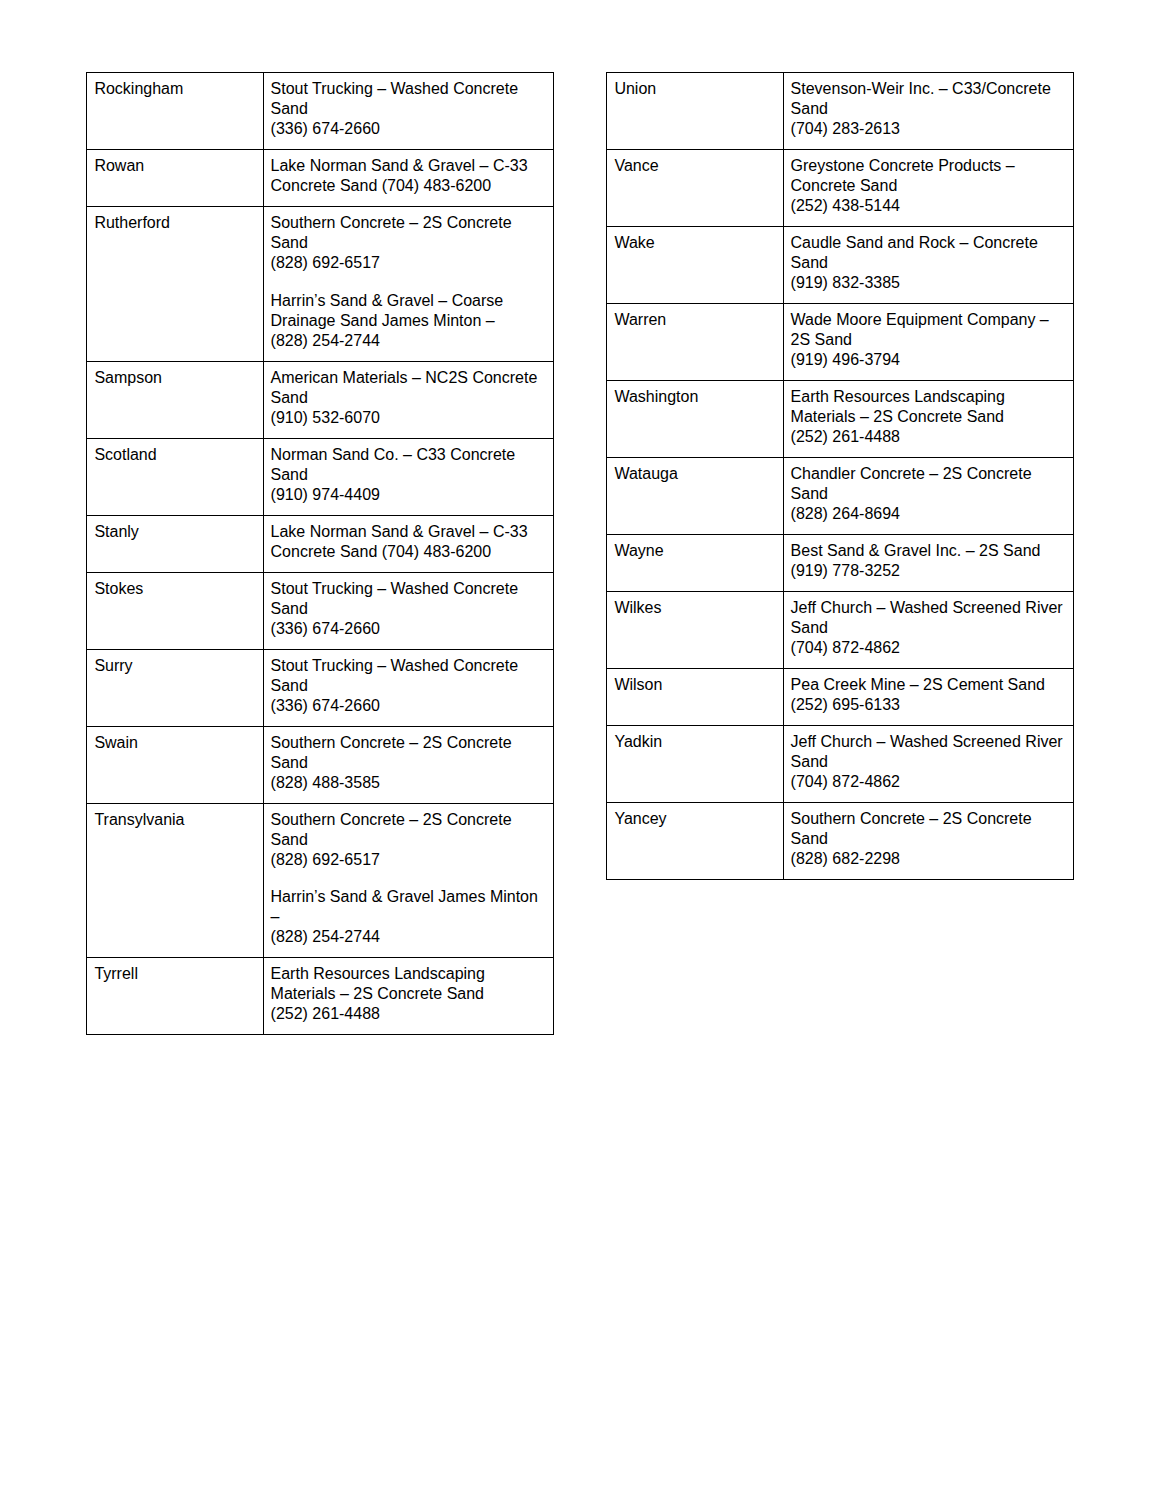| Rockingham | Stout Trucking – Washed Concrete Sand (336) 674-2660 |
| Rowan | Lake Norman Sand & Gravel – C-33 Concrete Sand (704) 483-6200 |
| Rutherford | Southern Concrete – 2S Concrete Sand (828) 692-6517 Harrin’s Sand & Gravel – Coarse Drainage Sand James Minton – (828) 254-2744 |
| Sampson | American Materials – NC2S Concrete Sand (910) 532-6070 |
| Scotland | Norman Sand Co. – C33 Concrete Sand (910) 974-4409 |
| Stanly | Lake Norman Sand & Gravel – C-33 Concrete Sand (704) 483-6200 |
| Stokes | Stout Trucking – Washed Concrete Sand (336) 674-2660 |
| Surry | Stout Trucking – Washed Concrete Sand (336) 674-2660 |
| Swain | Southern Concrete – 2S Concrete Sand (828) 488-3585 |
| Transylvania | Southern Concrete – 2S Concrete Sand (828) 692-6517 Harrin’s Sand & Gravel James Minton – (828) 254-2744 |
| Tyrrell | Earth Resources Landscaping Materials – 2S Concrete Sand (252) 261-4488 |
| Union | Stevenson-Weir Inc. – C33/Concrete Sand (704) 283-2613 |
| Vance | Greystone Concrete Products – Concrete Sand (252) 438-5144 |
| Wake | Caudle Sand and Rock – Concrete Sand (919) 832-3385 |
| Warren | Wade Moore Equipment Company – 2S Sand (919) 496-3794 |
| Washington | Earth Resources Landscaping Materials – 2S Concrete Sand (252) 261-4488 |
| Watauga | Chandler Concrete – 2S Concrete Sand (828) 264-8694 |
| Wayne | Best Sand & Gravel Inc. – 2S Sand (919) 778-3252 |
| Wilkes | Jeff Church – Washed Screened River Sand (704) 872-4862 |
| Wilson | Pea Creek Mine – 2S Cement Sand (252) 695-6133 |
| Yadkin | Jeff Church – Washed Screened River Sand (704) 872-4862 |
| Yancey | Southern Concrete – 2S Concrete Sand (828) 682-2298 |